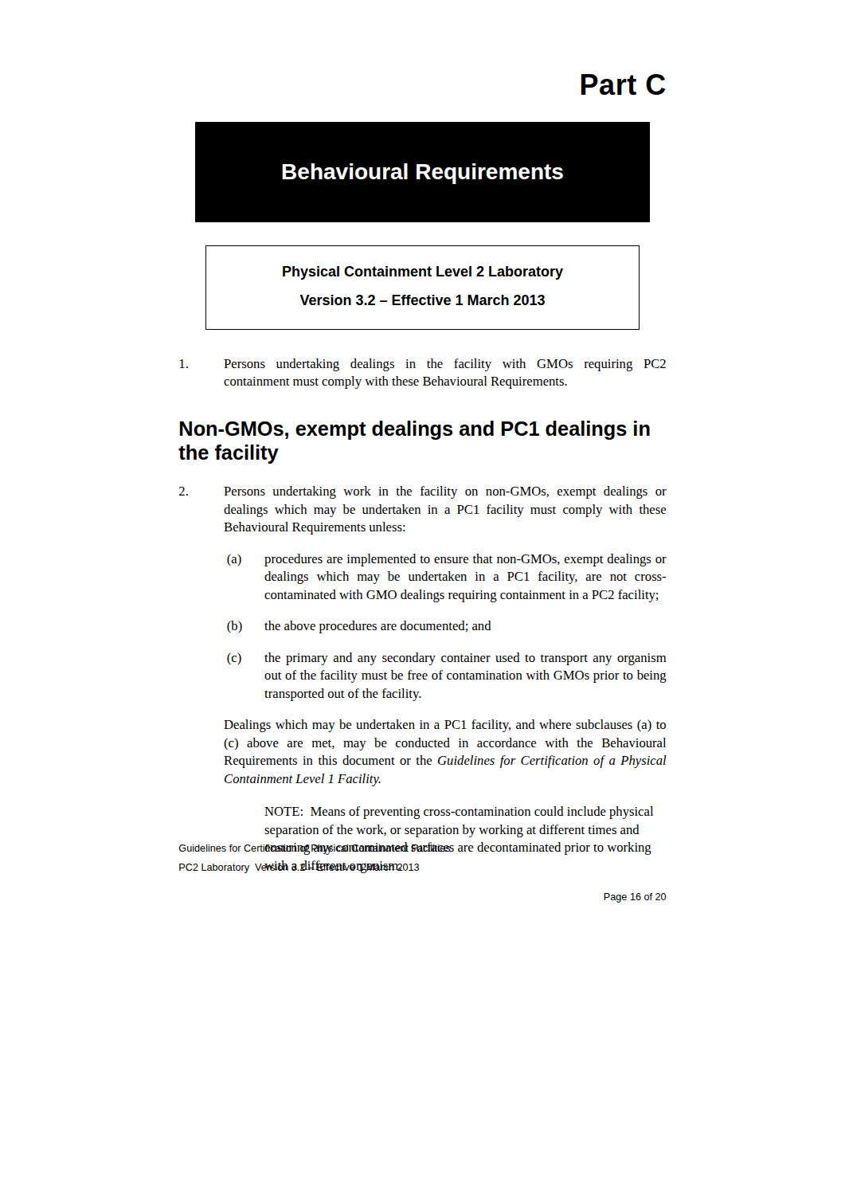Part C
Behavioural Requirements
Physical Containment Level 2 Laboratory Version 3.2 – Effective 1 March 2013
1. Persons undertaking dealings in the facility with GMOs requiring PC2 containment must comply with these Behavioural Requirements.
Non-GMOs, exempt dealings and PC1 dealings in the facility
2. Persons undertaking work in the facility on non-GMOs, exempt dealings or dealings which may be undertaken in a PC1 facility must comply with these Behavioural Requirements unless:
(a) procedures are implemented to ensure that non-GMOs, exempt dealings or dealings which may be undertaken in a PC1 facility, are not cross-contaminated with GMO dealings requiring containment in a PC2 facility;
(b) the above procedures are documented; and
(c) the primary and any secondary container used to transport any organism out of the facility must be free of contamination with GMOs prior to being transported out of the facility.
Dealings which may be undertaken in a PC1 facility, and where subclauses (a) to (c) above are met, may be conducted in accordance with the Behavioural Requirements in this document or the Guidelines for Certification of a Physical Containment Level 1 Facility.
NOTE: Means of preventing cross-contamination could include physical separation of the work, or separation by working at different times and ensuring any contaminated surfaces are decontaminated prior to working with a different organism.
Guidelines for Certification of Physical Containment Facilities
PC2 Laboratory Version 3.2 – Effective 1 March 2013
Page 16 of 20